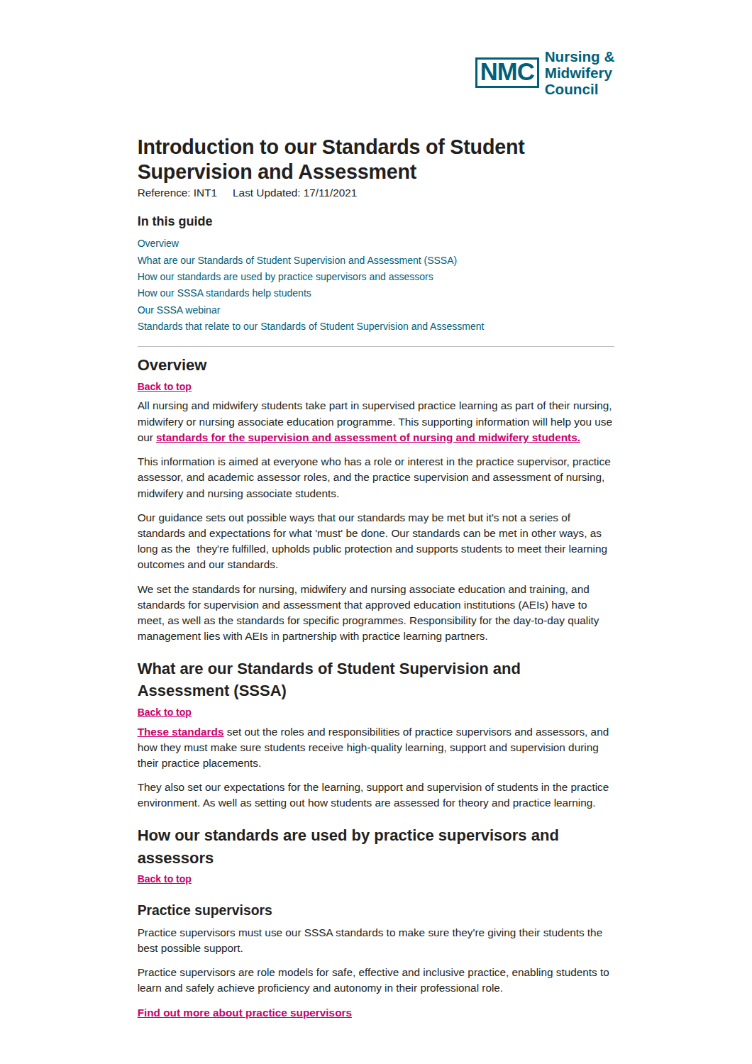NMC
Nursing &
Midwifery
Council
Introduction to our Standards of Student Supervision and Assessment
Reference: INT1 Last Updated: 17/11/2021
In this guide
Overview
What are our Standards of Student Supervision and Assessment (SSSA)
How our standards are used by practice supervisors and assessors
How our SSSA standards help students
Our SSSA webinar
Standards that relate to our Standards of Student Supervision and Assessment
Overview
Back to top
All nursing and midwifery students take part in supervised practice learning as part of their nursing, midwifery or nursing associate education programme. This supporting information will help you use our standards for the supervision and assessment of nursing and midwifery students.
This information is aimed at everyone who has a role or interest in the practice supervisor, practice assessor, and academic assessor roles, and the practice supervision and assessment of nursing, midwifery and nursing associate students.
Our guidance sets out possible ways that our standards may be met but it's not a series of standards and expectations for what 'must' be done. Our standards can be met in other ways, as long as the they're fulfilled, upholds public protection and supports students to meet their learning outcomes and our standards.
We set the standards for nursing, midwifery and nursing associate education and training, and standards for supervision and assessment that approved education institutions (AEIs) have to meet, as well as the standards for specific programmes. Responsibility for the day-to-day quality management lies with AEIs in partnership with practice learning partners.
What are our Standards of Student Supervision and Assessment (SSSA)
Back to top
These standards set out the roles and responsibilities of practice supervisors and assessors, and how they must make sure students receive high-quality learning, support and supervision during their practice placements.
They also set our expectations for the learning, support and supervision of students in the practice environment. As well as setting out how students are assessed for theory and practice learning.
How our standards are used by practice supervisors and assessors
Back to top
Practice supervisors
Practice supervisors must use our SSSA standards to make sure they're giving their students the best possible support.
Practice supervisors are role models for safe, effective and inclusive practice, enabling students to learn and safely achieve proficiency and autonomy in their professional role.
Find out more about practice supervisors